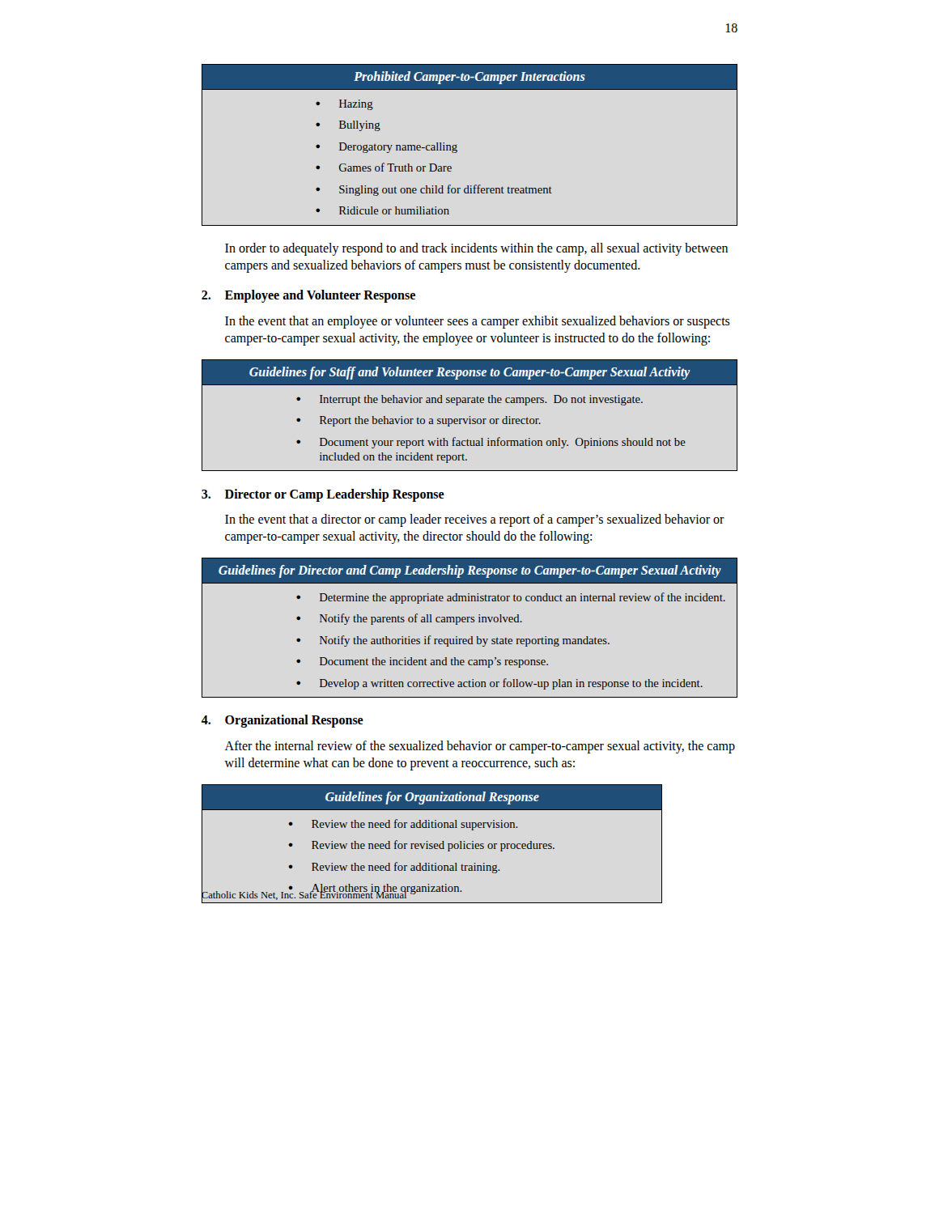18
| Prohibited Camper-to-Camper Interactions |
| --- |
| Hazing Bullying Derogatory name-calling Games of Truth or Dare Singling out one child for different treatment Ridicule or humiliation |
In order to adequately respond to and track incidents within the camp, all sexual activity between campers and sexualized behaviors of campers must be consistently documented.
2. Employee and Volunteer Response
In the event that an employee or volunteer sees a camper exhibit sexualized behaviors or suspects camper-to-camper sexual activity, the employee or volunteer is instructed to do the following:
| Guidelines for Staff and Volunteer Response to Camper-to-Camper Sexual Activity |
| --- |
| Interrupt the behavior and separate the campers. Do not investigate. Report the behavior to a supervisor or director. Document your report with factual information only. Opinions should not be included on the incident report. |
3. Director or Camp Leadership Response
In the event that a director or camp leader receives a report of a camper’s sexualized behavior or camper-to-camper sexual activity, the director should do the following:
| Guidelines for Director and Camp Leadership Response to Camper-to-Camper Sexual Activity |
| --- |
| Determine the appropriate administrator to conduct an internal review of the incident. Notify the parents of all campers involved. Notify the authorities if required by state reporting mandates. Document the incident and the camp’s response. Develop a written corrective action or follow-up plan in response to the incident. |
4. Organizational Response
After the internal review of the sexualized behavior or camper-to-camper sexual activity, the camp will determine what can be done to prevent a reoccurrence, such as:
| Guidelines for Organizational Response |
| --- |
| Review the need for additional supervision. Review the need for revised policies or procedures. Review the need for additional training. Alert others in the organization. |
Catholic Kids Net, Inc. Safe Environment Manual